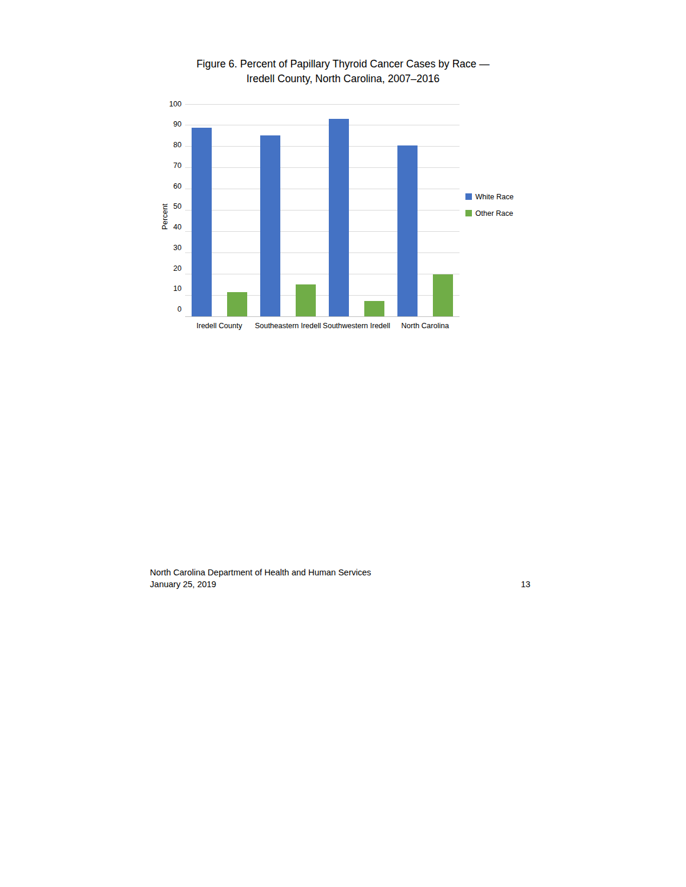Figure 6. Percent of Papillary Thyroid Cancer Cases by Race —
Iredell County, North Carolina, 2007–2016
Percent
100 90 80 70 60 50 40 30 20 10 0
Iredell County
Southeastern Iredell
Southwestern Iredell
North Carolina
White Race
Other Race
North Carolina Department of Health and Human Services
January 25, 2019
13